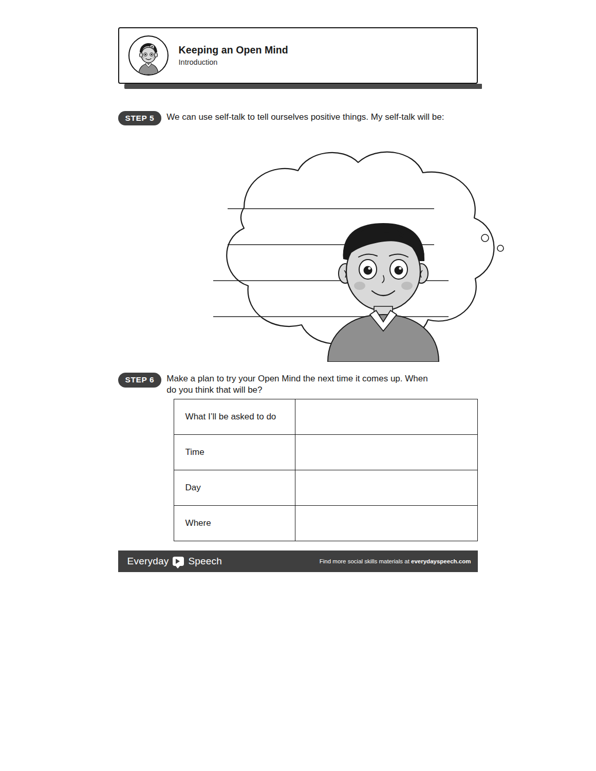Keeping an Open Mind
Introduction
STEP 5
We can use self-talk to tell ourselves positive things. My self-talk will be:
STEP 6
Make a plan to try your Open Mind the next time it comes up. When
do you think that will be?
| What I’ll be asked to do | |
| Time | |
| Day | |
| Where | |
Everyday Speech
Find more social skills materials at everydayspeech.com